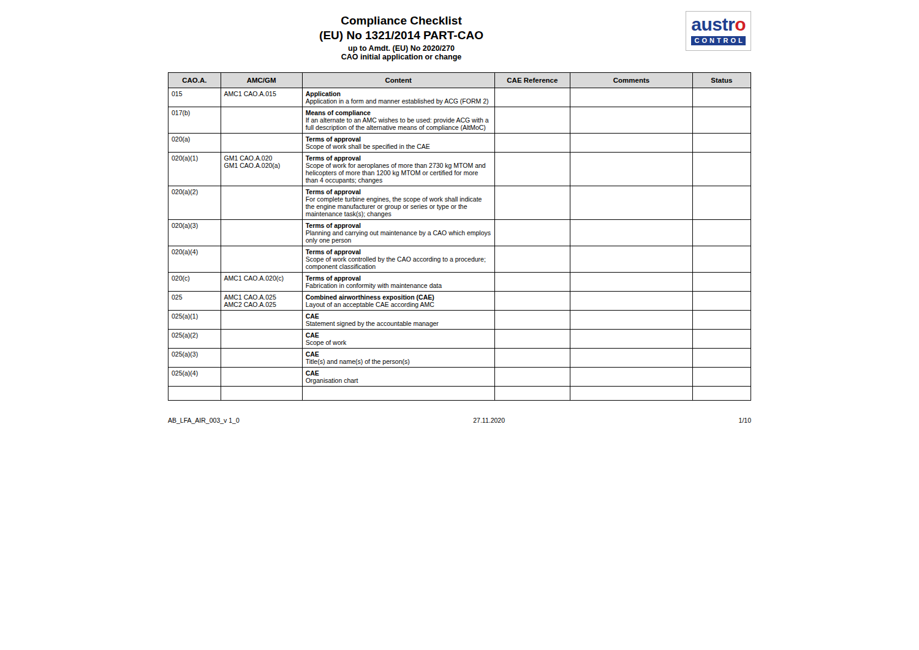Compliance Checklist
(EU) No 1321/2014 PART-CAO
up to Amdt. (EU) No 2020/270
CAO initial application or change
austro
CONTROL
| CAO.A. | AMC/GM | Content | CAE Reference | Comments | Status |
| --- | --- | --- | --- | --- | --- |
| 015 | AMC1 CAO.A.015 | Application Application in a form and manner established by ACG (FORM 2) | | | |
| 017(b) | | Means of compliance If an alternate to an AMC wishes to be used: provide ACG with a full description of the alternative means of compliance (AltMoC) | | | |
| 020(a) | | Terms of approval Scope of work shall be specified in the CAE | | | |
| 020(a)(1) | GM1 CAO.A.020 GM1 CAO.A.020(a) | Terms of approval Scope of work for aeroplanes of more than 2730 kg MTOM and helicopters of more than 1200 kg MTOM or certified for more than 4 occupants; changes | | | |
| 020(a)(2) | | Terms of approval For complete turbine engines, the scope of work shall indicate the engine manufacturer or group or series or type or the maintenance task(s); changes | | | |
| 020(a)(3) | | Terms of approval Planning and carrying out maintenance by a CAO which employs only one person | | | |
| 020(a)(4) | | Terms of approval Scope of work controlled by the CAO according to a procedure; component classification | | | |
| 020(c) | AMC1 CAO.A.020(c) | Terms of approval Fabrication in conformity with maintenance data | | | |
| 025 | AMC1 CAO.A.025 AMC2 CAO.A.025 | Combined airworthiness exposition (CAE) Layout of an acceptable CAE according AMC | | | |
| 025(a)(1) | | CAE Statement signed by the accountable manager | | | |
| 025(a)(2) | | CAE Scope of work | | | |
| 025(a)(3) | | CAE Title(s) and name(s) of the person(s) | | | |
| 025(a)(4) | | CAE Organisation chart | | | |
AB_LFA_AIR_003_v 1_0
27.11.2020
1/10